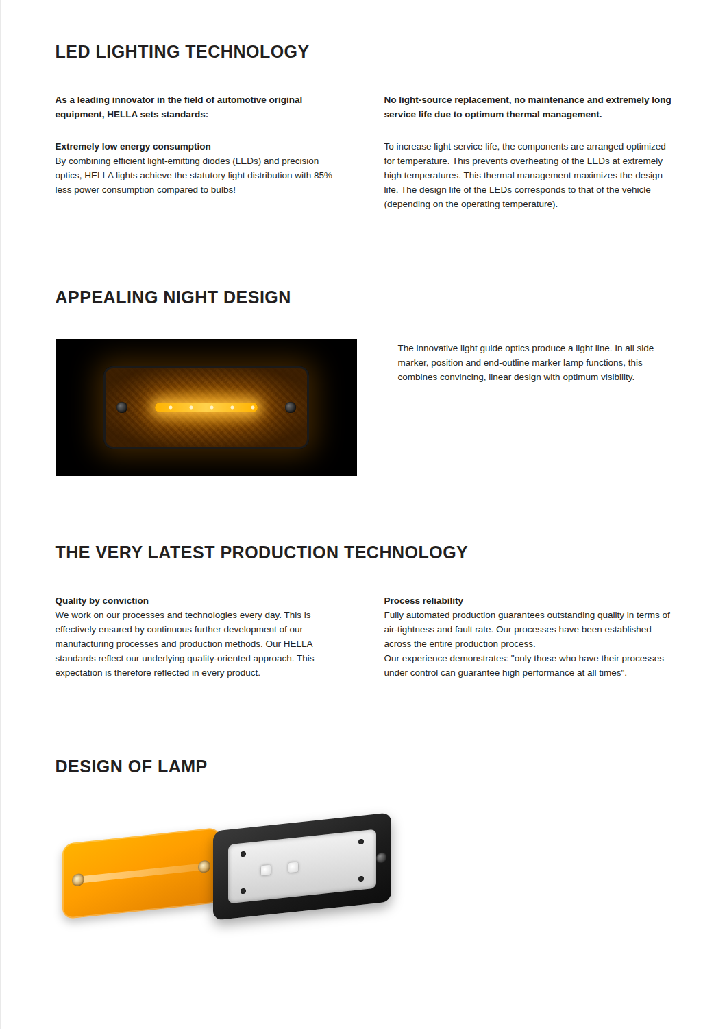LED LIGHTING TECHNOLOGY
As a leading innovator in the field of automotive original equipment, HELLA sets standards:
Extremely low energy consumption
By combining efficient light-emitting diodes (LEDs) and precision optics, HELLA lights achieve the statutory light distribution with 85% less power consumption compared to bulbs!
No light-source replacement, no maintenance and extremely long service life due to optimum thermal management.
To increase light service life, the components are arranged optimized for temperature. This prevents overheating of the LEDs at extremely high temperatures. This thermal management maximizes the design life. The design life of the LEDs corresponds to that of the vehicle (depending on the operating temperature).
APPEALING NIGHT DESIGN
The innovative light guide optics produce a light line. In all side marker, position and end-outline marker lamp functions, this combines convincing, linear design with optimum visibility.
THE VERY LATEST PRODUCTION TECHNOLOGY
Quality by conviction
We work on our processes and technologies every day. This is effectively ensured by continuous further development of our manufacturing processes and production methods. Our HELLA standards reflect our underlying quality-oriented approach. This expectation is therefore reflected in every product.
Process reliability
Fully automated production guarantees outstanding quality in terms of air-tightness and fault rate. Our processes have been established across the entire production process.
Our experience demonstrates: "only those who have their processes under control can guarantee high performance at all times".
DESIGN OF LAMP